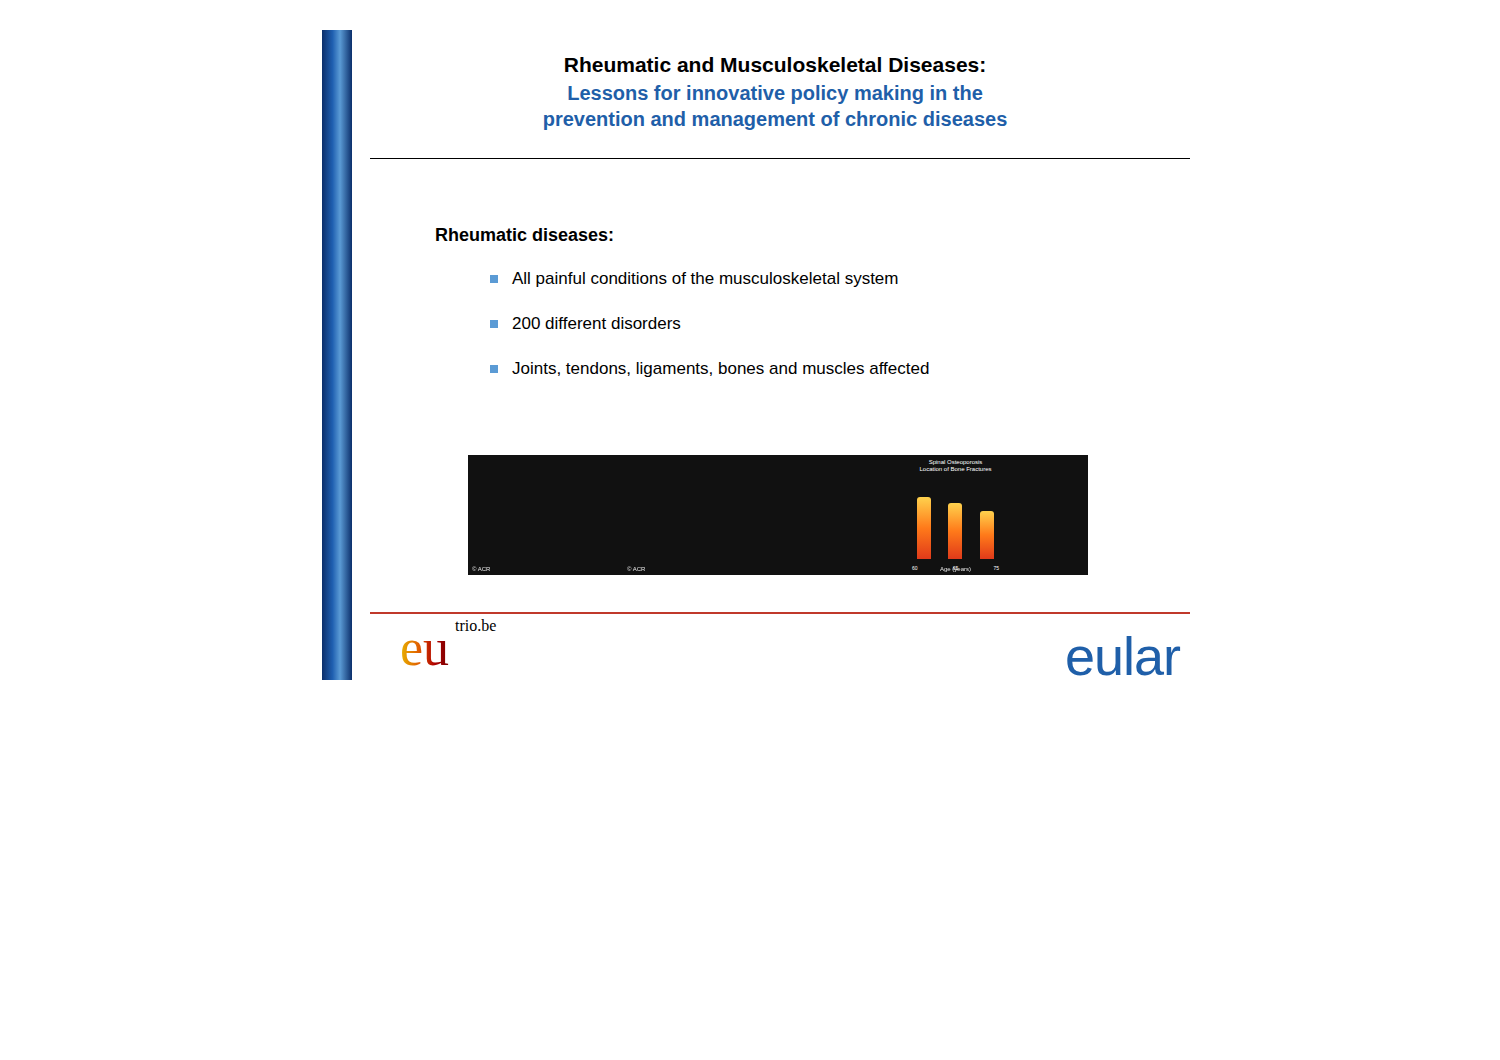Rheumatic and Musculoskeletal Diseases:
Lessons for innovative policy making in the
prevention and management of chronic diseases
Rheumatic diseases:
All painful conditions of the musculoskeletal system
200 different disorders
Joints, tendons, ligaments, bones and muscles affected
© ACR
© ACR
Spinal Osteoporosis
Location of Bone Fractures
606575
Age (years)
eu trio.be
eular